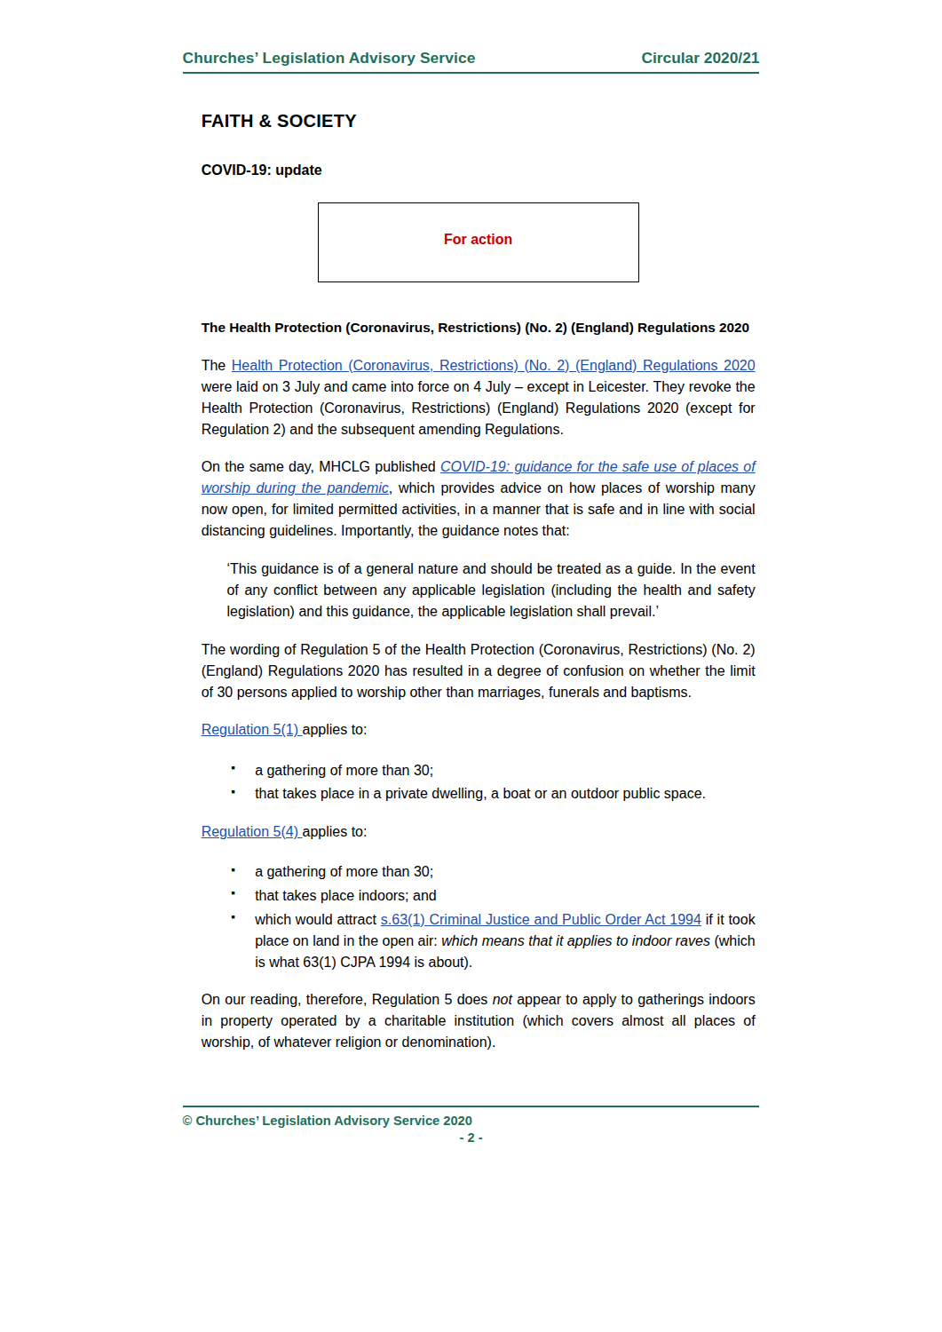Churches’ Legislation Advisory Service
Circular 2020/21
FAITH & SOCIETY
COVID-19: update
For action
The Health Protection (Coronavirus, Restrictions) (No. 2) (England) Regulations 2020
The Health Protection (Coronavirus, Restrictions) (No. 2) (England) Regulations 2020 were laid on 3 July and came into force on 4 July – except in Leicester. They revoke the Health Protection (Coronavirus, Restrictions) (England) Regulations 2020 (except for Regulation 2) and the subsequent amending Regulations.
On the same day, MHCLG published COVID-19: guidance for the safe use of places of worship during the pandemic, which provides advice on how places of worship many now open, for limited permitted activities, in a manner that is safe and in line with social distancing guidelines. Importantly, the guidance notes that:
‘This guidance is of a general nature and should be treated as a guide. In the event of any conflict between any applicable legislation (including the health and safety legislation) and this guidance, the applicable legislation shall prevail.’
The wording of Regulation 5 of the Health Protection (Coronavirus, Restrictions) (No. 2) (England) Regulations 2020 has resulted in a degree of confusion on whether the limit of 30 persons applied to worship other than marriages, funerals and baptisms.
Regulation 5(1) applies to:
a gathering of more than 30;
that takes place in a private dwelling, a boat or an outdoor public space.
Regulation 5(4) applies to:
a gathering of more than 30;
that takes place indoors; and
which would attract s.63(1) Criminal Justice and Public Order Act 1994 if it took place on land in the open air: which means that it applies to indoor raves (which is what 63(1) CJPA 1994 is about).
On our reading, therefore, Regulation 5 does not appear to apply to gatherings indoors in property operated by a charitable institution (which covers almost all places of worship, of whatever religion or denomination).
© Churches’ Legislation Advisory Service 2020
- 2 -